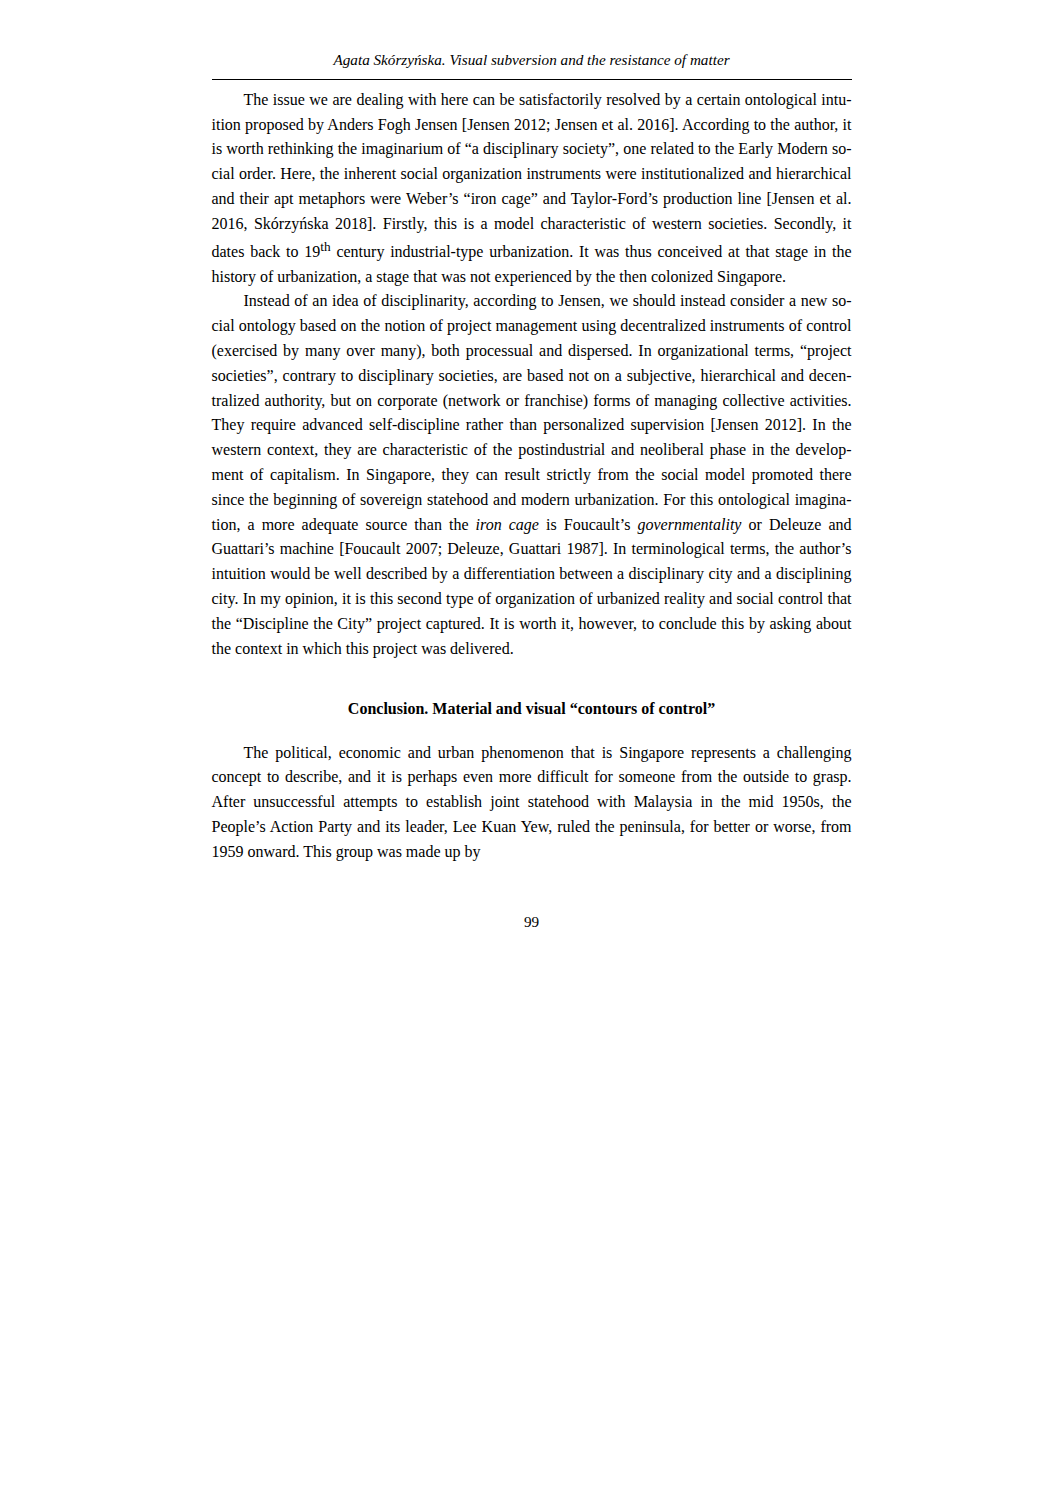Agata Skórzyńska. Visual subversion and the resistance of matter
The issue we are dealing with here can be satisfactorily resolved by a certain ontological intuition proposed by Anders Fogh Jensen [Jensen 2012; Jensen et al. 2016]. According to the author, it is worth rethinking the imaginarium of “a disciplinary society”, one related to the Early Modern social order. Here, the inherent social organization instruments were institutionalized and hierarchical and their apt metaphors were Weber’s “iron cage” and Taylor-Ford’s production line [Jensen et al. 2016, Skórzyńska 2018]. Firstly, this is a model characteristic of western societies. Secondly, it dates back to 19th century industrial-type urbanization. It was thus conceived at that stage in the history of urbanization, a stage that was not experienced by the then colonized Singapore.
Instead of an idea of disciplinarity, according to Jensen, we should instead consider a new social ontology based on the notion of project management using decentralized instruments of control (exercised by many over many), both processual and dispersed. In organizational terms, “project societies”, contrary to disciplinary societies, are based not on a subjective, hierarchical and decentralized authority, but on corporate (network or franchise) forms of managing collective activities. They require advanced self-discipline rather than personalized supervision [Jensen 2012]. In the western context, they are characteristic of the postindustrial and neoliberal phase in the development of capitalism. In Singapore, they can result strictly from the social model promoted there since the beginning of sovereign statehood and modern urbanization. For this ontological imagination, a more adequate source than the iron cage is Foucault’s governmentality or Deleuze and Guattari’s machine [Foucault 2007; Deleuze, Guattari 1987]. In terminological terms, the author’s intuition would be well described by a differentiation between a disciplinary city and a disciplining city. In my opinion, it is this second type of organization of urbanized reality and social control that the “Discipline the City” project captured. It is worth it, however, to conclude this by asking about the context in which this project was delivered.
Conclusion. Material and visual “contours of control”
The political, economic and urban phenomenon that is Singapore represents a challenging concept to describe, and it is perhaps even more difficult for someone from the outside to grasp. After unsuccessful attempts to establish joint statehood with Malaysia in the mid 1950s, the People’s Action Party and its leader, Lee Kuan Yew, ruled the peninsula, for better or worse, from 1959 onward. This group was made up by
99